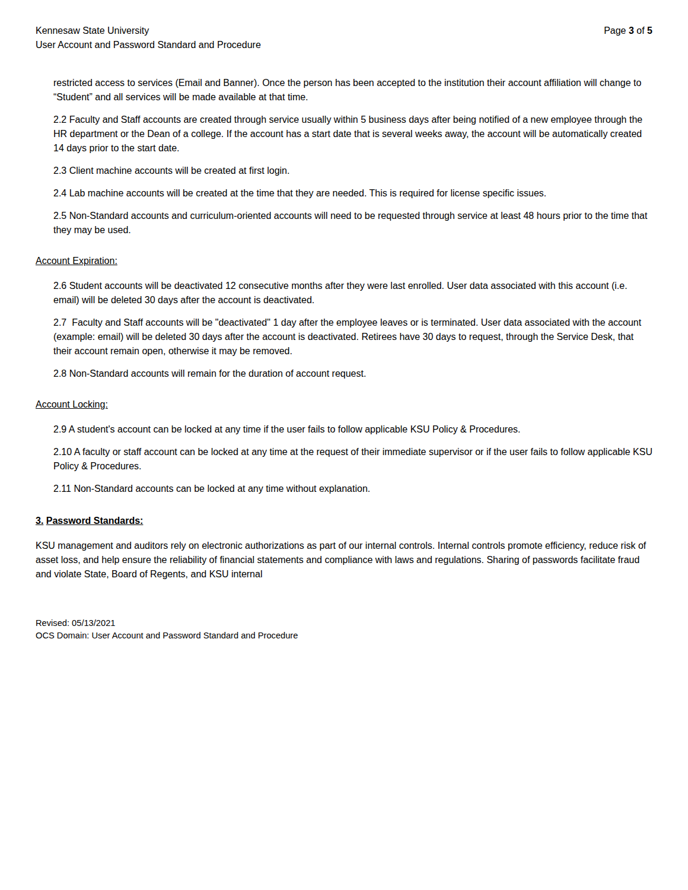Kennesaw State University
User Account and Password Standard and Procedure
Page 3 of 5
restricted access to services (Email and Banner). Once the person has been accepted to the institution their account affiliation will change to “Student” and all services will be made available at that time.
2.2 Faculty and Staff accounts are created through service usually within 5 business days after being notified of a new employee through the HR department or the Dean of a college. If the account has a start date that is several weeks away, the account will be automatically created 14 days prior to the start date.
2.3 Client machine accounts will be created at first login.
2.4 Lab machine accounts will be created at the time that they are needed. This is required for license specific issues.
2.5 Non-Standard accounts and curriculum-oriented accounts will need to be requested through service at least 48 hours prior to the time that they may be used.
Account Expiration:
2.6 Student accounts will be deactivated 12 consecutive months after they were last enrolled. User data associated with this account (i.e. email) will be deleted 30 days after the account is deactivated.
2.7 Faculty and Staff accounts will be "deactivated" 1 day after the employee leaves or is terminated. User data associated with the account (example: email) will be deleted 30 days after the account is deactivated. Retirees have 30 days to request, through the Service Desk, that their account remain open, otherwise it may be removed.
2.8 Non-Standard accounts will remain for the duration of account request.
Account Locking:
2.9 A student's account can be locked at any time if the user fails to follow applicable KSU Policy & Procedures.
2.10 A faculty or staff account can be locked at any time at the request of their immediate supervisor or if the user fails to follow applicable KSU Policy & Procedures.
2.11 Non-Standard accounts can be locked at any time without explanation.
3. Password Standards:
KSU management and auditors rely on electronic authorizations as part of our internal controls. Internal controls promote efficiency, reduce risk of asset loss, and help ensure the reliability of financial statements and compliance with laws and regulations. Sharing of passwords facilitate fraud and violate State, Board of Regents, and KSU internal
Revised: 05/13/2021
OCS Domain: User Account and Password Standard and Procedure